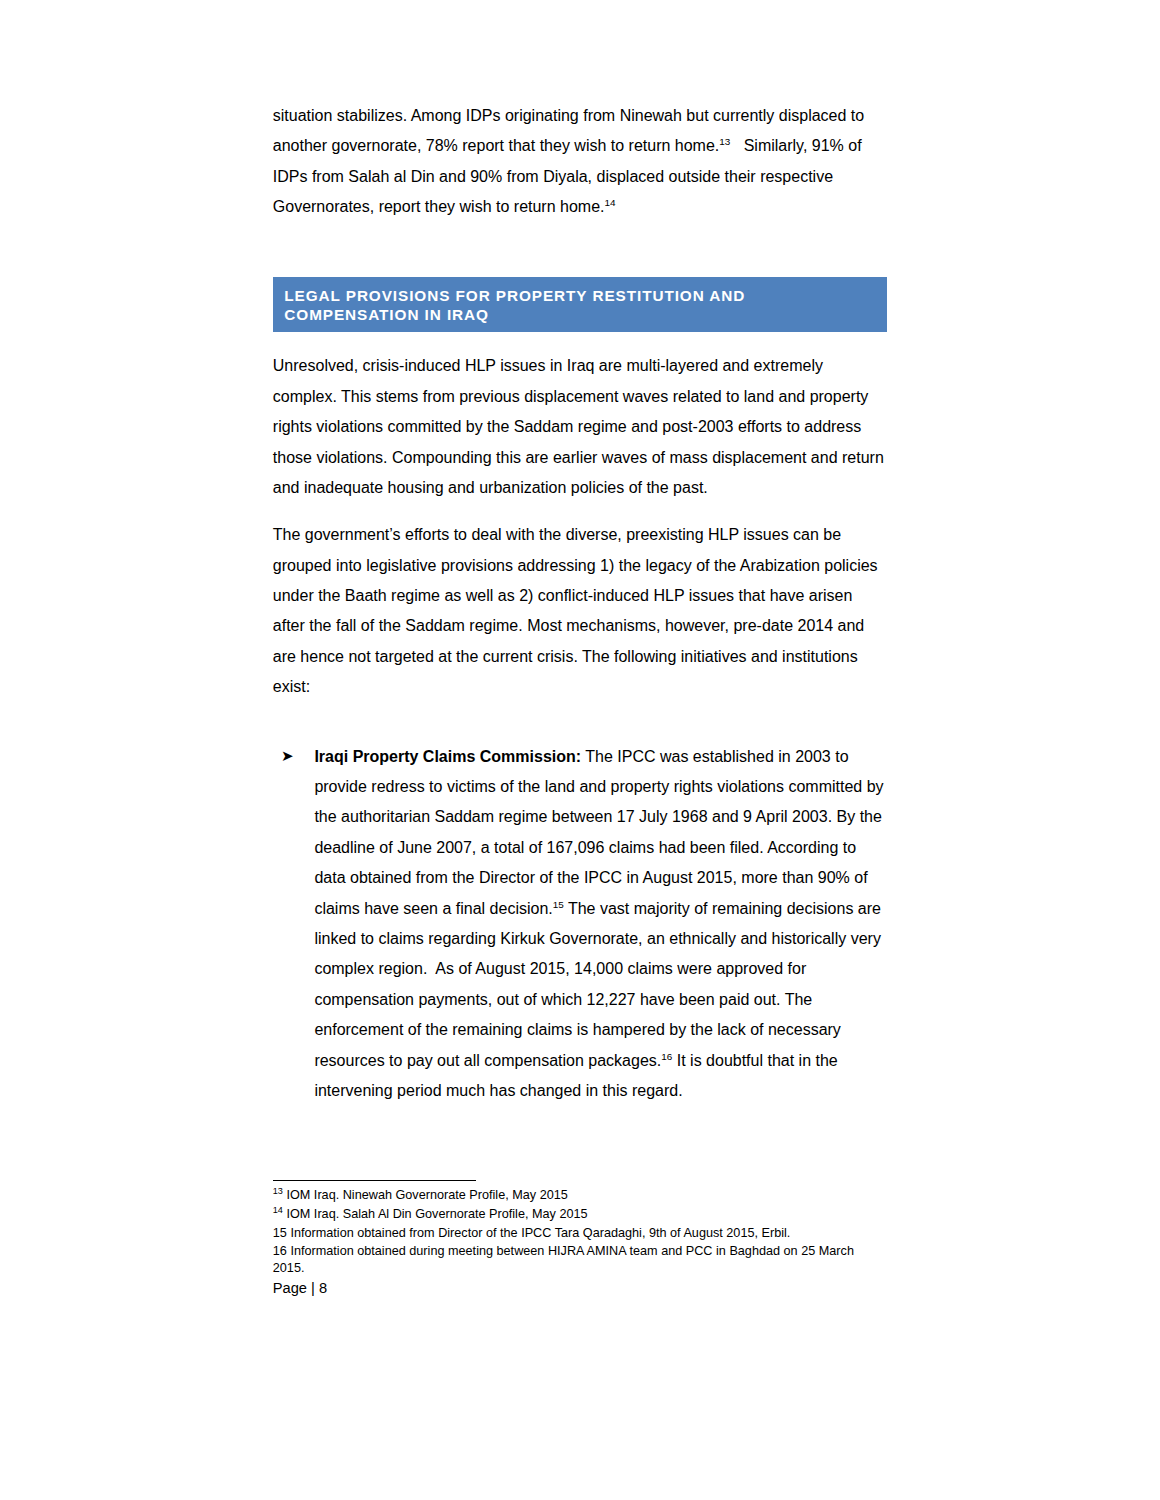situation stabilizes. Among IDPs originating from Ninewah but currently displaced to another governorate, 78% report that they wish to return home.13 Similarly, 91% of IDPs from Salah al Din and 90% from Diyala, displaced outside their respective Governorates, report they wish to return home.14
Legal Provisions for Property Restitution and Compensation in Iraq
Unresolved, crisis-induced HLP issues in Iraq are multi-layered and extremely complex. This stems from previous displacement waves related to land and property rights violations committed by the Saddam regime and post-2003 efforts to address those violations. Compounding this are earlier waves of mass displacement and return and inadequate housing and urbanization policies of the past.
The government’s efforts to deal with the diverse, preexisting HLP issues can be grouped into legislative provisions addressing 1) the legacy of the Arabization policies under the Baath regime as well as 2) conflict-induced HLP issues that have arisen after the fall of the Saddam regime. Most mechanisms, however, pre-date 2014 and are hence not targeted at the current crisis. The following initiatives and institutions exist:
Iraqi Property Claims Commission: The IPCC was established in 2003 to provide redress to victims of the land and property rights violations committed by the authoritarian Saddam regime between 17 July 1968 and 9 April 2003. By the deadline of June 2007, a total of 167,096 claims had been filed. According to data obtained from the Director of the IPCC in August 2015, more than 90% of claims have seen a final decision.15 The vast majority of remaining decisions are linked to claims regarding Kirkuk Governorate, an ethnically and historically very complex region. As of August 2015, 14,000 claims were approved for compensation payments, out of which 12,227 have been paid out. The enforcement of the remaining claims is hampered by the lack of necessary resources to pay out all compensation packages.16 It is doubtful that in the intervening period much has changed in this regard.
13 IOM Iraq. Ninewah Governorate Profile, May 2015
14 IOM Iraq. Salah Al Din Governorate Profile, May 2015
15 Information obtained from Director of the IPCC Tara Qaradaghi, 9th of August 2015, Erbil.
16 Information obtained during meeting between HIJRA AMINA team and PCC in Baghdad on 25 March 2015.
Page | 8